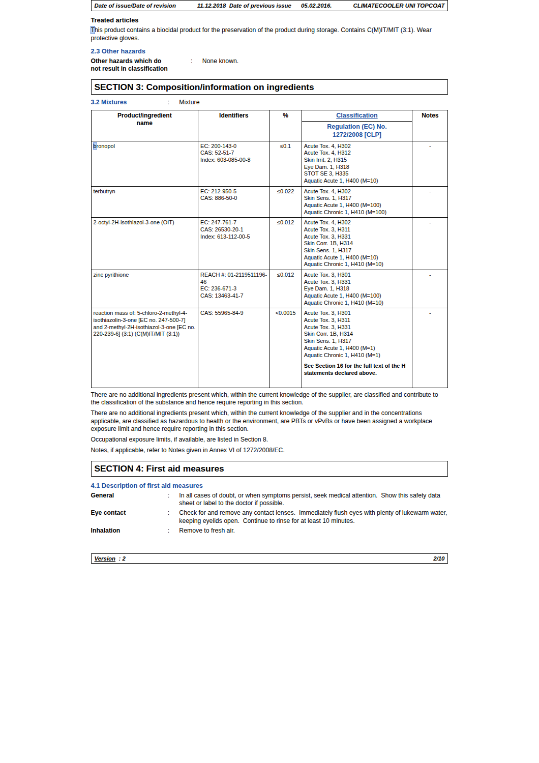Date of issue/Date of revision 11.12.2018 Date of previous issue 05.02.2016. CLIMATECOOLER UNI TOPCOAT
Treated articles
This product contains a biocidal product for the preservation of the product during storage. Contains C(M)IT/MIT (3:1). Wear protective gloves.
2.3 Other hazards
Other hazards which do
not result in classification
:
None known.
SECTION 3: Composition/information on ingredients
3.2 Mixtures
:
Mixture
| Product/ingredient name | Identifiers | % | Classification | Notes |
| --- | --- | --- | --- | --- |
| Regulation (EC) No. 1272/2008 [CLP] |
| b ronopol | EC: 200-143-0 CAS: 52-51-7 Index: 603-085-00-8 | ≤0.1 | Acute Tox. 4, H302 Acute Tox. 4, H312 Skin Irrit. 2, H315 Eye Dam. 1, H318 STOT SE 3, H335 Aquatic Acute 1, H400 (M=10) | - |
| terbutryn | EC: 212-950-5 CAS: 886-50-0 | ≤0.022 | Acute Tox. 4, H302 Skin Sens. 1, H317 Aquatic Acute 1, H400 (M=100) Aquatic Chronic 1, H410 (M=100) | - |
| 2-octyl-2H-isothiazol-3-one (OIT) | EC: 247-761-7 CAS: 26530-20-1 Index: 613-112-00-5 | ≤0.012 | Acute Tox. 4, H302 Acute Tox. 3, H311 Acute Tox. 3, H331 Skin Corr. 1B, H314 Skin Sens. 1, H317 Aquatic Acute 1, H400 (M=10) Aquatic Chronic 1, H410 (M=10) | - |
| zinc pyrithione | REACH #: 01-2119511196-46 EC: 236-671-3 CAS: 13463-41-7 | ≤0.012 | Acute Tox. 3, H301 Acute Tox. 3, H331 Eye Dam. 1, H318 Aquatic Acute 1, H400 (M=100) Aquatic Chronic 1, H410 (M=10) | - |
| reaction mass of: 5-chloro-2-methyl-4-isothiazolin-3-one [EC no. 247-500-7] and 2-methyl-2H-isothiazol-3-one [EC no. 220-239-6] (3:1) (C(M)IT/MIT (3:1)) | CAS: 55965-84-9 | <0.0015 | Acute Tox. 3, H301 Acute Tox. 3, H311 Acute Tox. 3, H331 Skin Corr. 1B, H314 Skin Sens. 1, H317 Aquatic Acute 1, H400 (M=1) Aquatic Chronic 1, H410 (M=1) See Section 16 for the full text of the H statements declared above. | - |
There are no additional ingredients present which, within the current knowledge of the supplier, are classified and contribute to the classification of the substance and hence require reporting in this section.
There are no additional ingredients present which, within the current knowledge of the supplier and in the concentrations applicable, are classified as hazardous to health or the environment, are PBTs or vPvBs or have been assigned a workplace exposure limit and hence require reporting in this section.
Occupational exposure limits, if available, are listed in Section 8.
Notes, if applicable, refer to Notes given in Annex VI of 1272/2008/EC.
SECTION 4: First aid measures
4.1 Description of first aid measures
General
:
In all cases of doubt, or when symptoms persist, seek medical attention. Show this safety data sheet or label to the doctor if possible.
Eye contact
:
Check for and remove any contact lenses. Immediately flush eyes with plenty of lukewarm water, keeping eyelids open. Continue to rinse for at least 10 minutes.
Inhalation
:
Remove to fresh air.
Version : 2 2/10